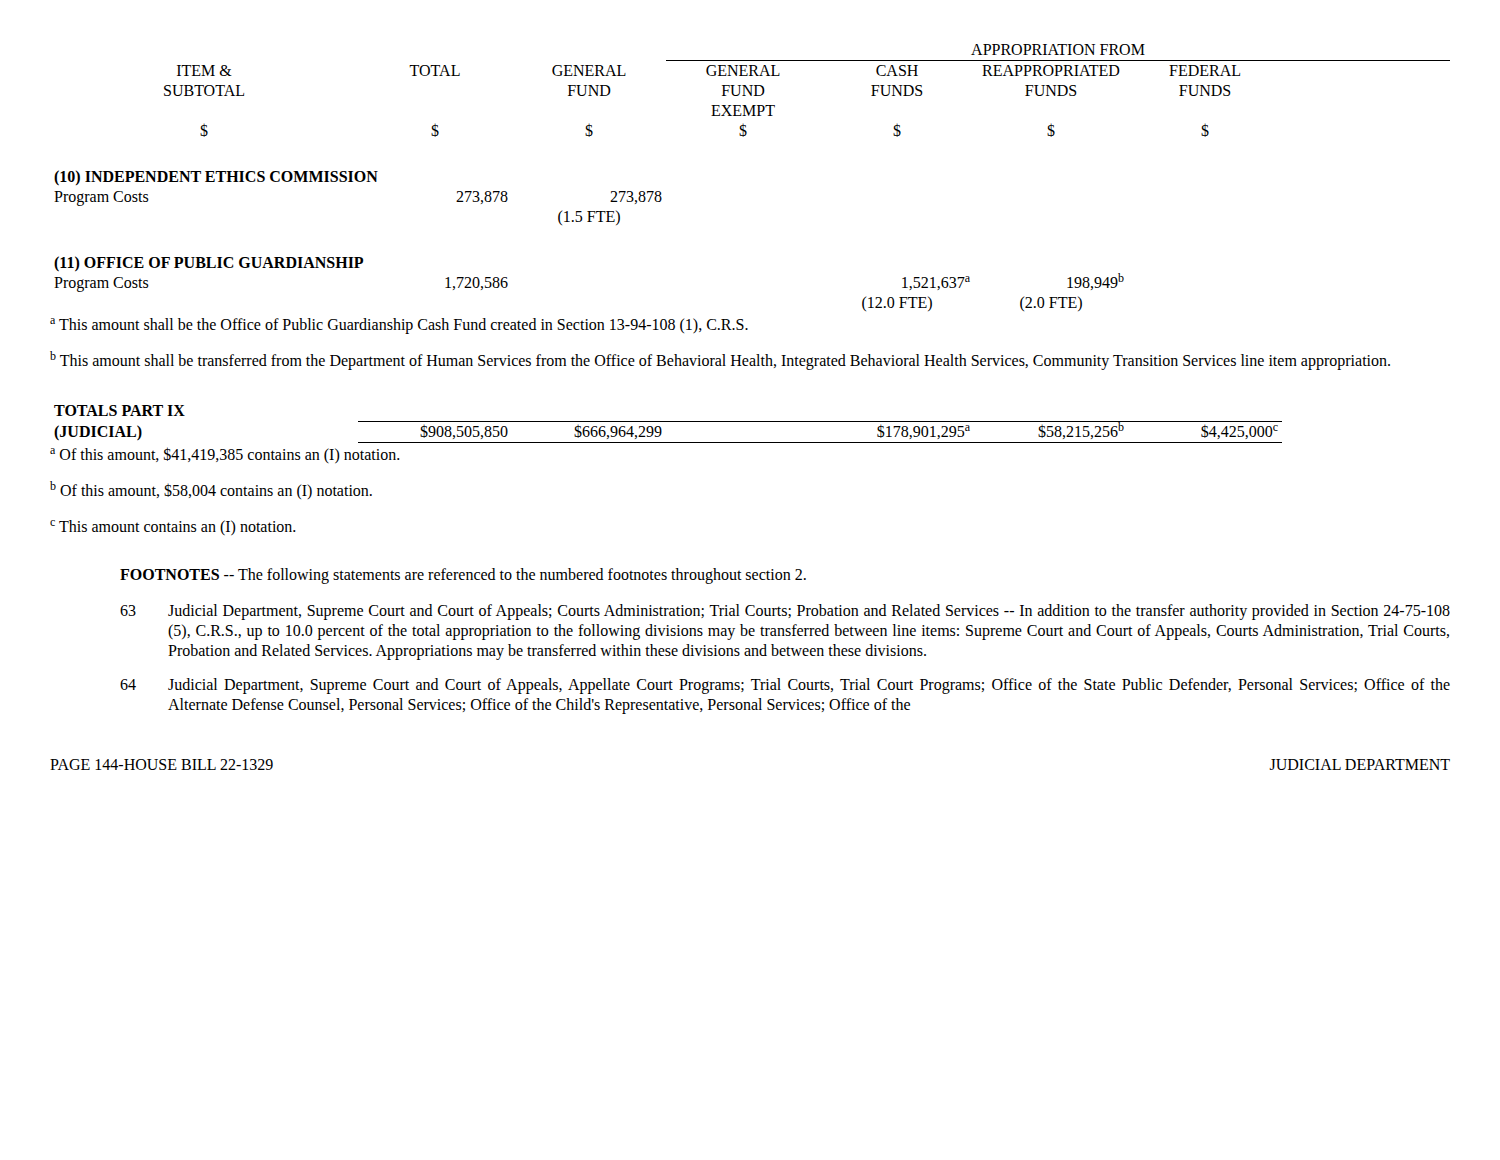| | | | APPROPRIATION FROM |
| ITEM & | TOTAL | GENERAL | GENERAL | CASH | REAPPROPRIATED | FEDERAL | |
| SUBTOTAL | | FUND | FUND | FUNDS | FUNDS | FUNDS | |
| | | | EXEMPT | | | | |
| $ | $ | $ | $ | $ | $ | $ | |
| (10) INDEPENDENT ETHICS COMMISSION |
| Program Costs | 273,878 | 273,878 | | | | | |
| | | (1.5 FTE) | | | | | |
| (11) OFFICE OF PUBLIC GUARDIANSHIP |
| Program Costs | 1,720,586 | | | 1,521,637 a | 198,949 b | | |
| | | | | (12.0 FTE) | (2.0 FTE) | | |
a This amount shall be the Office of Public Guardianship Cash Fund created in Section 13-94-108 (1), C.R.S.
b This amount shall be transferred from the Department of Human Services from the Office of Behavioral Health, Integrated Behavioral Health Services, Community Transition Services line item appropriation.
| TOTALS PART IX | | | | | | | |
| (JUDICIAL) | $908,505,850 | $666,964,299 | | $178,901,295 a | $58,215,256 b | $4,425,000 c | |
a Of this amount, $41,419,385 contains an (I) notation.
b Of this amount, $58,004 contains an (I) notation.
c This amount contains an (I) notation.
FOOTNOTES -- The following statements are referenced to the numbered footnotes throughout section 2.
63
Judicial Department, Supreme Court and Court of Appeals; Courts Administration; Trial Courts; Probation and Related Services -- In addition to the transfer authority provided in Section 24-75-108 (5), C.R.S., up to 10.0 percent of the total appropriation to the following divisions may be transferred between line items: Supreme Court and Court of Appeals, Courts Administration, Trial Courts, Probation and Related Services. Appropriations may be transferred within these divisions and between these divisions.
64
Judicial Department, Supreme Court and Court of Appeals, Appellate Court Programs; Trial Courts, Trial Court Programs; Office of the State Public Defender, Personal Services; Office of the Alternate Defense Counsel, Personal Services; Office of the Child's Representative, Personal Services; Office of the
PAGE 144-HOUSE BILL 22-1329
JUDICIAL DEPARTMENT